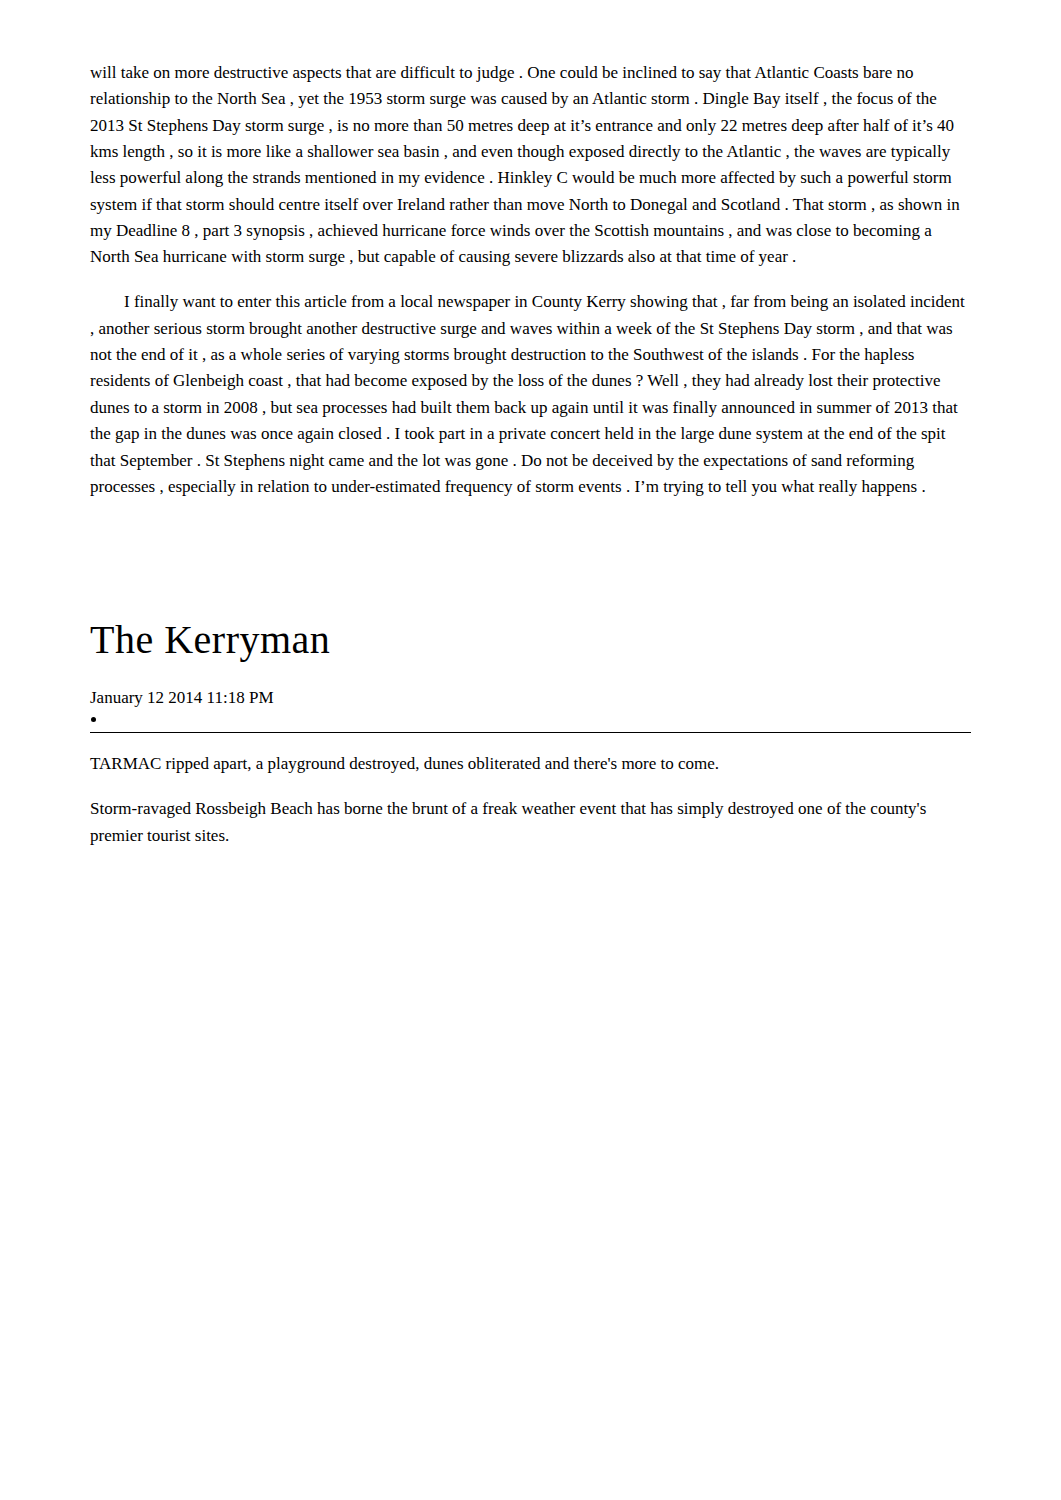will take on more destructive aspects that are difficult to judge . One could be inclined to say that Atlantic Coasts bare no relationship to the North Sea , yet the 1953 storm surge was caused by an Atlantic storm . Dingle Bay itself , the focus of the 2013 St Stephens Day storm surge , is no more than 50 metres deep at it’s entrance and only 22 metres deep after half of it’s 40 kms length , so it is more like a shallower sea basin , and even though exposed directly to the Atlantic , the waves are typically less powerful along the strands mentioned in my evidence . Hinkley C would be much more affected by such a powerful storm system if that storm should centre itself over Ireland rather than move North to Donegal and Scotland . That storm , as shown in my Deadline 8 , part 3 synopsis , achieved hurricane force winds over the Scottish mountains , and was close to becoming a North Sea hurricane with storm surge , but capable of causing severe blizzards also at that time of year .
I finally want to enter this article from a local newspaper in County Kerry showing that , far from being an isolated incident , another serious storm brought another destructive surge and waves within a week of the St Stephens Day storm , and that was not the end of it , as a whole series of varying storms brought destruction to the Southwest of the islands . For the hapless residents of Glenbeigh coast , that had become exposed by the loss of the dunes ? Well , they had already lost their protective dunes to a storm in 2008 , but sea processes had built them back up again until it was finally announced in summer of 2013 that the gap in the dunes was once again closed . I took part in a private concert held in the large dune system at the end of the spit that September . St Stephens night came and the lot was gone . Do not be deceived by the expectations of sand reforming processes , especially in relation to under-estimated frequency of storm events . I’m trying to tell you what really happens .
The Kerryman
January 12 2014 11:18 PM
TARMAC ripped apart, a playground destroyed, dunes obliterated and there's more to come.
Storm-ravaged Rossbeigh Beach has borne the brunt of a freak weather event that has simply destroyed one of the county's premier tourist sites.